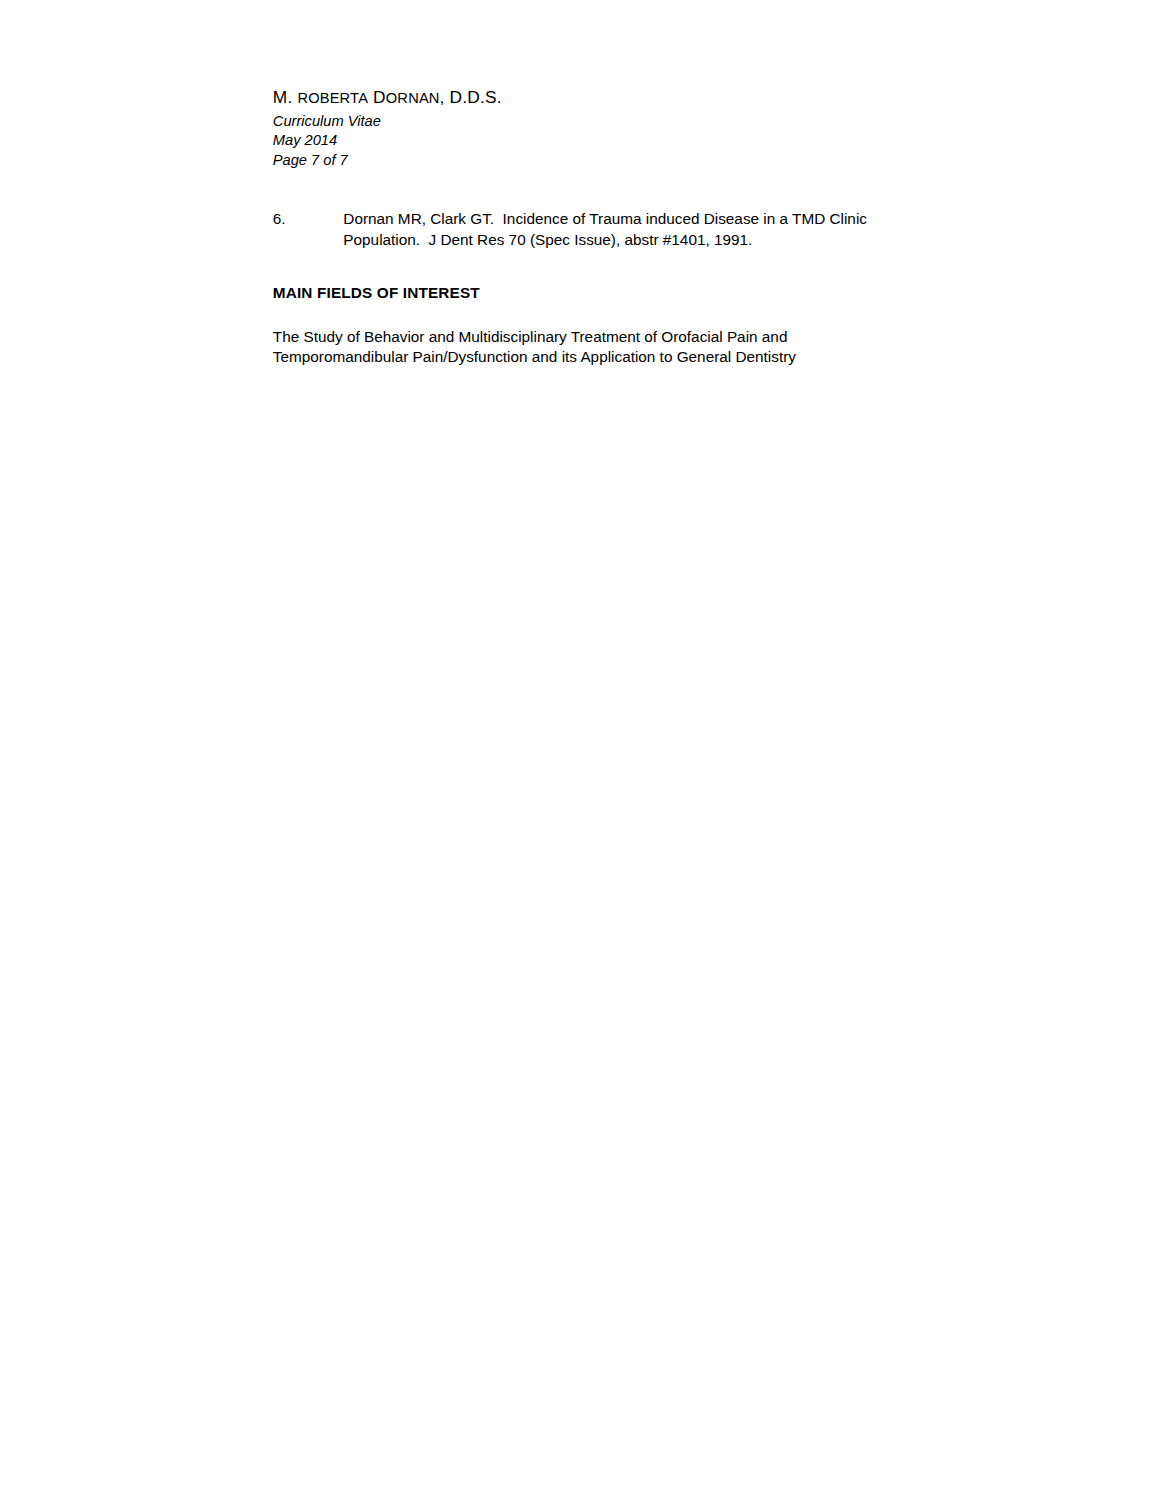M. ROBERTA DORNAN, D.D.S.
Curriculum Vitae
May 2014
Page 7 of 7
6. Dornan MR, Clark GT. Incidence of Trauma induced Disease in a TMD Clinic Population. J Dent Res 70 (Spec Issue), abstr #1401, 1991.
MAIN FIELDS OF INTEREST
The Study of Behavior and Multidisciplinary Treatment of Orofacial Pain and Temporomandibular Pain/Dysfunction and its Application to General Dentistry